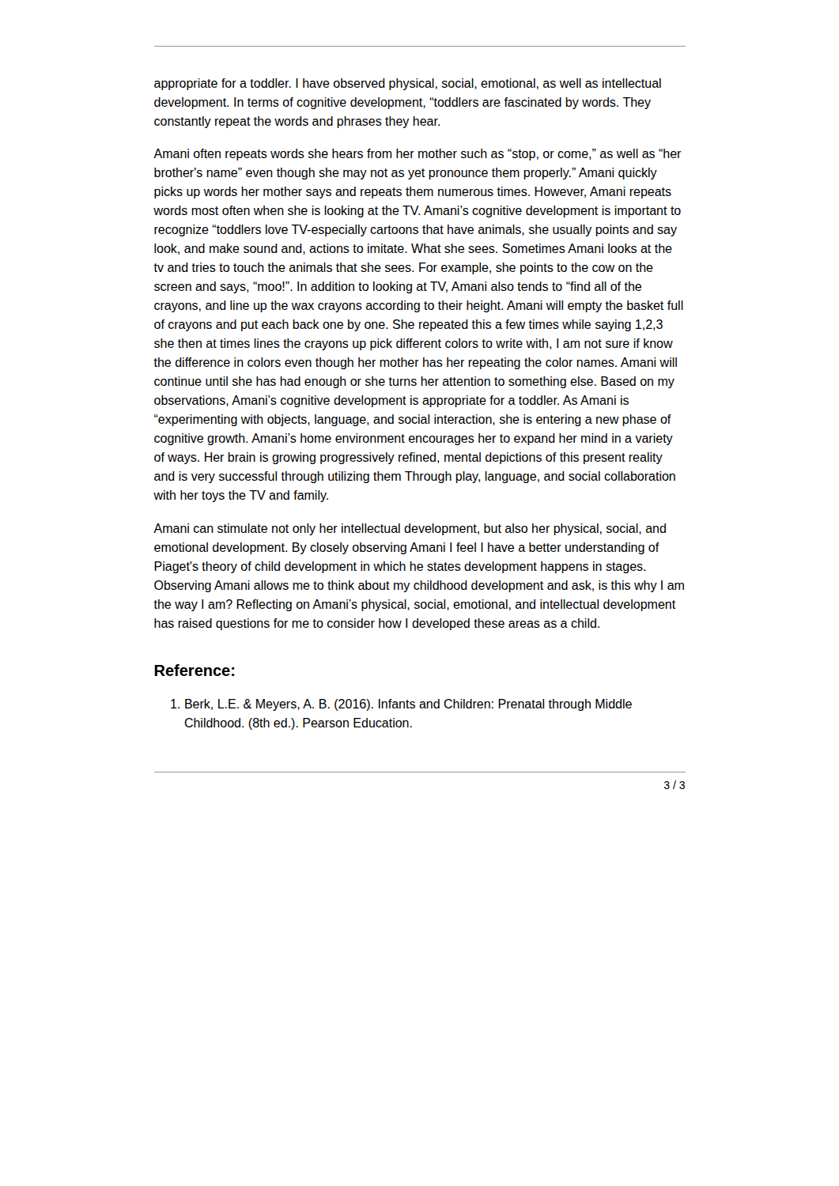appropriate for a toddler. I have observed physical, social, emotional, as well as intellectual development. In terms of cognitive development, “toddlers are fascinated by words. They constantly repeat the words and phrases they hear.
Amani often repeats words she hears from her mother such as “stop, or come,” as well as “her brother's name” even though she may not as yet pronounce them properly.” Amani quickly picks up words her mother says and repeats them numerous times. However, Amani repeats words most often when she is looking at the TV. Amani’s cognitive development is important to recognize “toddlers love TV-especially cartoons that have animals, she usually points and say look, and make sound and, actions to imitate. What she sees. Sometimes Amani looks at the tv and tries to touch the animals that she sees. For example, she points to the cow on the screen and says, “moo!”. In addition to looking at TV, Amani also tends to “find all of the crayons, and line up the wax crayons according to their height. Amani will empty the basket full of crayons and put each back one by one. She repeated this a few times while saying 1,2,3 she then at times lines the crayons up pick different colors to write with, I am not sure if know the difference in colors even though her mother has her repeating the color names. Amani will continue until she has had enough or she turns her attention to something else. Based on my observations, Amani’s cognitive development is appropriate for a toddler. As Amani is “experimenting with objects, language, and social interaction, she is entering a new phase of cognitive growth. Amani’s home environment encourages her to expand her mind in a variety of ways. Her brain is growing progressively refined, mental depictions of this present reality and is very successful through utilizing them Through play, language, and social collaboration with her toys the TV and family.
Amani can stimulate not only her intellectual development, but also her physical, social, and emotional development. By closely observing Amani I feel I have a better understanding of Piaget's theory of child development in which he states development happens in stages. Observing Amani allows me to think about my childhood development and ask, is this why I am the way I am? Reflecting on Amani’s physical, social, emotional, and intellectual development has raised questions for me to consider how I developed these areas as a child.
Reference:
Berk, L.E. & Meyers, A. B. (2016). Infants and Children: Prenatal through Middle Childhood. (8th ed.). Pearson Education.
3 / 3